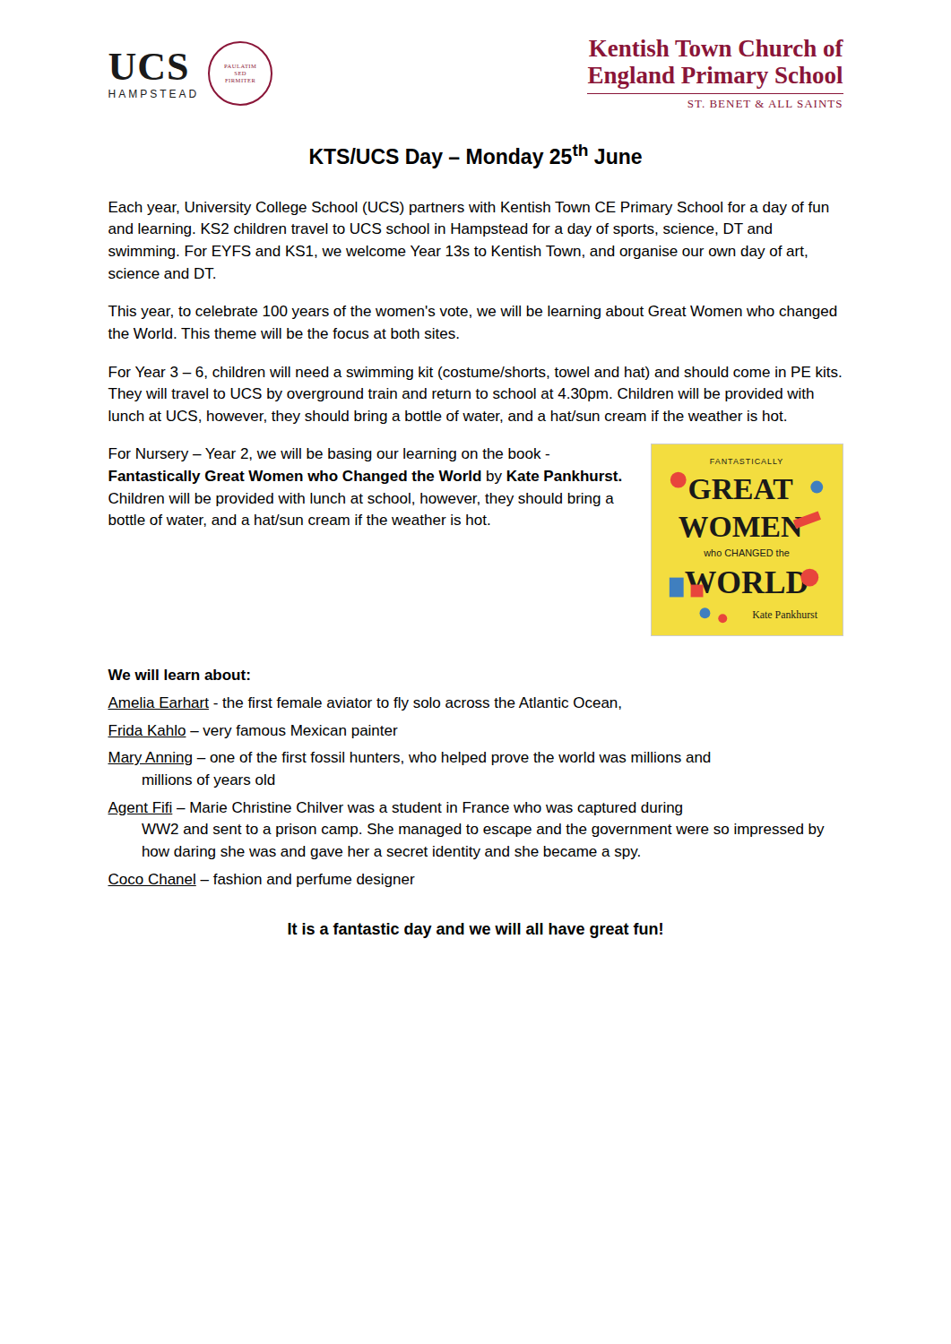UCS HAMPSTEAD
PAULATIM
SED
FIRMITER
Kentish Town Church of England Primary School
ST. BENET & ALL SAINTS
KTS/UCS Day – Monday 25th June
Each year, University College School (UCS) partners with Kentish Town CE Primary School for a day of fun and learning. KS2 children travel to UCS school in Hampstead for a day of sports, science, DT and swimming. For EYFS and KS1, we welcome Year 13s to Kentish Town, and organise our own day of art, science and DT.
This year, to celebrate 100 years of the women's vote, we will be learning about Great Women who changed the World. This theme will be the focus at both sites.
For Year 3 – 6, children will need a swimming kit (costume/shorts, towel and hat) and should come in PE kits. They will travel to UCS by overground train and return to school at 4.30pm. Children will be provided with lunch at UCS, however, they should bring a bottle of water, and a hat/sun cream if the weather is hot.
FANTASTICALLY GREAT WOMEN who CHANGED the WORLD Kate Pankhurst
For Nursery – Year 2, we will be basing our learning on the book - Fantastically Great Women who Changed the World by Kate Pankhurst. Children will be provided with lunch at school, however, they should bring a bottle of water, and a hat/sun cream if the weather is hot.
We will learn about:
Amelia Earhart - the first female aviator to fly solo across the Atlantic Ocean,
Frida Kahlo – very famous Mexican painter
Mary Anning – one of the first fossil hunters, who helped prove the world was millions and millions of years old
Agent Fifi – Marie Christine Chilver was a student in France who was captured during WW2 and sent to a prison camp. She managed to escape and the government were so impressed by how daring she was and gave her a secret identity and she became a spy.
Coco Chanel – fashion and perfume designer
It is a fantastic day and we will all have great fun!